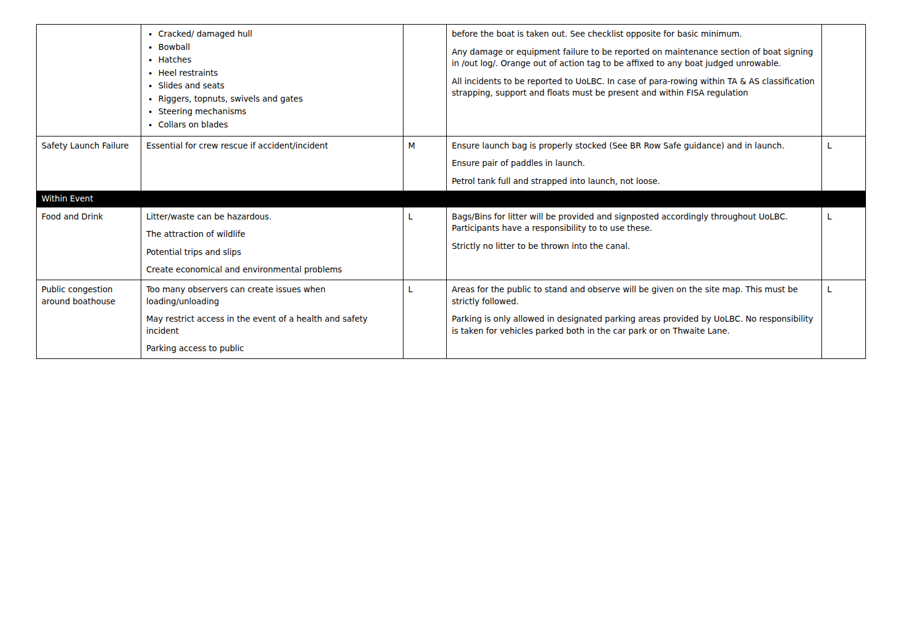| | Cracked/ damaged hull Bowball Hatches Heel restraints Slides and seats Riggers, topnuts, swivels and gates Steering mechanisms Collars on blades | | before the boat is taken out. See checklist opposite for basic minimum. Any damage or equipment failure to be reported on maintenance section of boat signing in /out log/. Orange out of action tag to be affixed to any boat judged unrowable. All incidents to be reported to UoLBC. In case of para-rowing within TA & AS classification strapping, support and floats must be present and within FISA regulation | |
| Safety Launch Failure | Essential for crew rescue if accident/incident | M | Ensure launch bag is properly stocked (See BR Row Safe guidance) and in launch. Ensure pair of paddles in launch. Petrol tank full and strapped into launch, not loose. | L |
| Within Event |
| Food and Drink | Litter/waste can be hazardous. The attraction of wildlife Potential trips and slips Create economical and environmental problems | L | Bags/Bins for litter will be provided and signposted accordingly throughout UoLBC. Participants have a responsibility to to use these. Strictly no litter to be thrown into the canal. | L |
| Public congestion around boathouse | Too many observers can create issues when loading/unloading May restrict access in the event of a health and safety incident Parking access to public | L | Areas for the public to stand and observe will be given on the site map. This must be strictly followed. Parking is only allowed in designated parking areas provided by UoLBC. No responsibility is taken for vehicles parked both in the car park or on Thwaite Lane. | L |